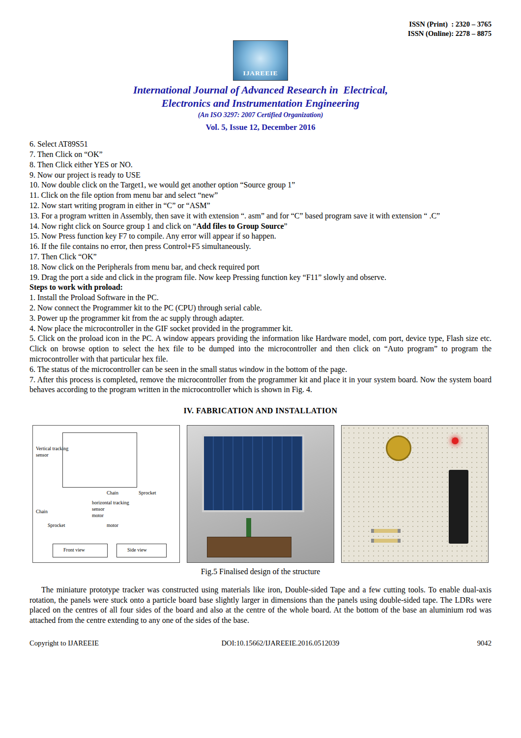ISSN (Print) : 2320 – 3765
ISSN (Online): 2278 – 8875
International Journal of Advanced Research in Electrical,
Electronics and Instrumentation Engineering
(An ISO 3297: 2007 Certified Organization)
Vol. 5, Issue 12, December 2016
6. Select AT89S51
7. Then Click on “OK”
8. Then Click either YES or NO.
9. Now our project is ready to USE
10. Now double click on the Target1, we would get another option “Source group 1”
11. Click on the file option from menu bar and select “new”
12. Now start writing program in either in “C” or “ASM”
13. For a program written in Assembly, then save it with extension “. asm” and for “C” based program save it with extension “ .C”
14. Now right click on Source group 1 and click on “Add files to Group Source”
15. Now Press function key F7 to compile. Any error will appear if so happen.
16. If the file contains no error, then press Control+F5 simultaneously.
17. Then Click “OK”
18. Now click on the Peripherals from menu bar, and check required port
19. Drag the port a side and click in the program file. Now keep Pressing function key “F11” slowly and observe.
Steps to work with proload:
1. Install the Proload Software in the PC.
2. Now connect the Programmer kit to the PC (CPU) through serial cable.
3. Power up the programmer kit from the ac supply through adapter.
4. Now place the microcontroller in the GIF socket provided in the programmer kit.
5. Click on the proload icon in the PC. A window appears providing the information like Hardware model, com port, device type, Flash size etc. Click on browse option to select the hex file to be dumped into the microcontroller and then click on “Auto program” to program the microcontroller with that particular hex file.
6. The status of the microcontroller can be seen in the small status window in the bottom of the page.
7. After this process is completed, remove the microcontroller from the programmer kit and place it in your system board. Now the system board behaves according to the program written in the microcontroller which is shown in Fig. 4.
IV. FABRICATION AND INSTALLATION
Vertical tracking
sensor
Chain
Sprocket
horizontal tracking
sensor
Chain
Sprocket
motor
motor
Front view
Side view
Fig.5 Finalised design of the structure
The miniature prototype tracker was constructed using materials like iron, Double-sided Tape and a few cutting tools. To enable dual-axis rotation, the panels were stuck onto a particle board base slightly larger in dimensions than the panels using double-sided tape. The LDRs were placed on the centres of all four sides of the board and also at the centre of the whole board. At the bottom of the base an aluminium rod was attached from the centre extending to any one of the sides of the base.
Copyright to IJAREEIE
DOI:10.15662/IJAREEIE.2016.0512039
9042